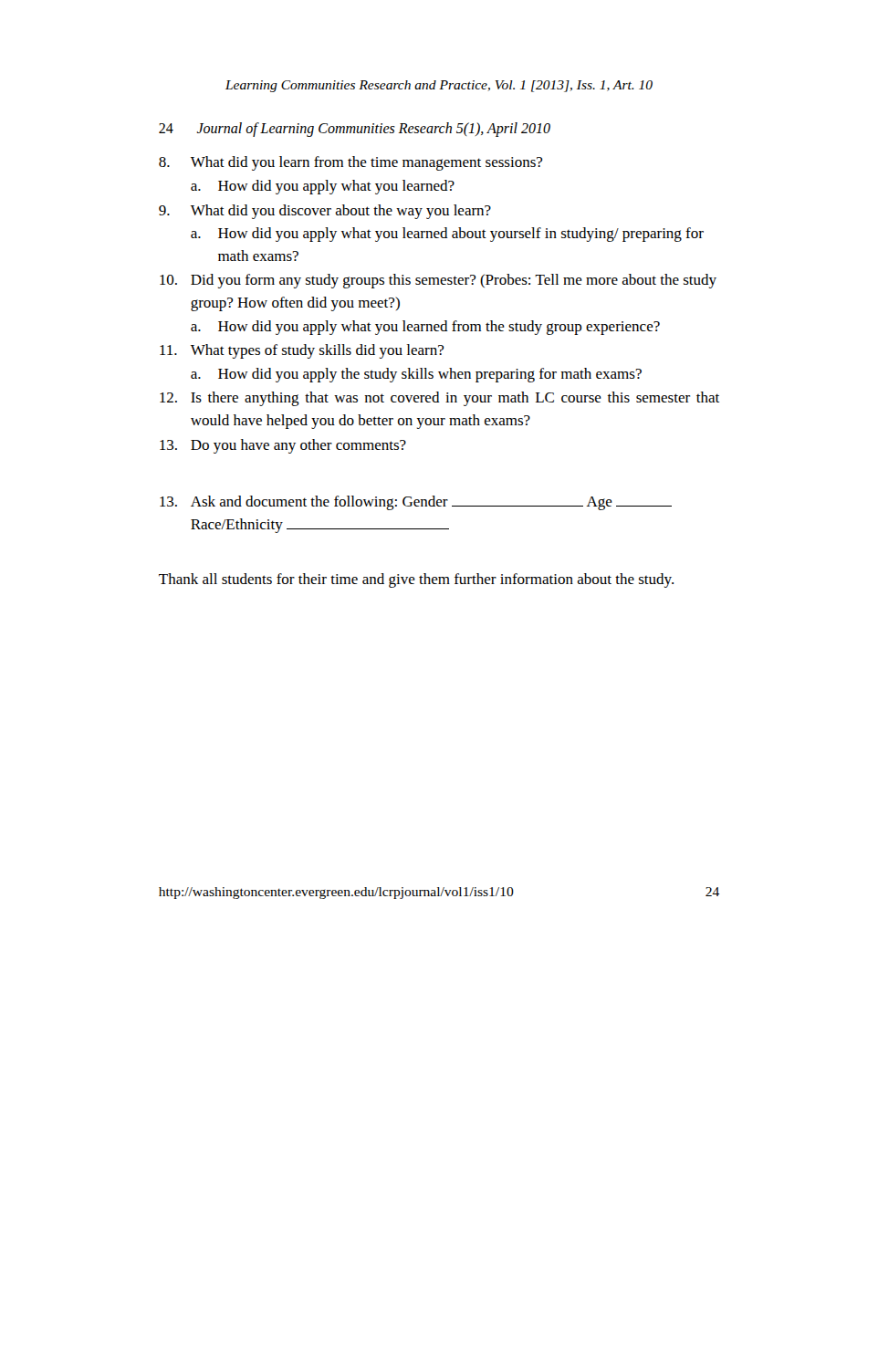Learning Communities Research and Practice, Vol. 1 [2013], Iss. 1, Art. 10
24 Journal of Learning Communities Research 5(1), April 2010
8. What did you learn from the time management sessions?
a. How did you apply what you learned?
9. What did you discover about the way you learn?
a. How did you apply what you learned about yourself in studying/ preparing for math exams?
10. Did you form any study groups this semester? (Probes: Tell me more about the study group? How often did you meet?)
a. How did you apply what you learned from the study group experience?
11. What types of study skills did you learn?
a. How did you apply the study skills when preparing for math exams?
12. Is there anything that was not covered in your math LC course this semester that would have helped you do better on your math exams?
13. Do you have any other comments?
13. Ask and document the following: Gender Age
Race/Ethnicity
Thank all students for their time and give them further information about the study.
http://washingtoncenter.evergreen.edu/lcrpjournal/vol1/iss1/10 24